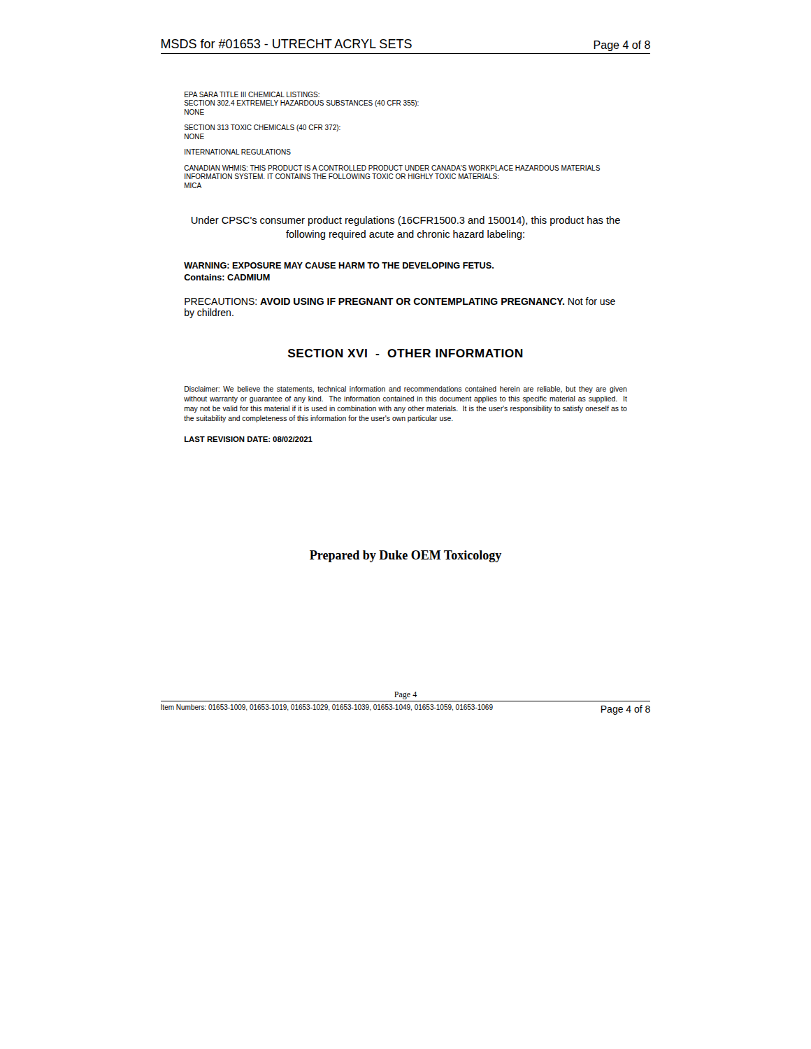MSDS for #01653 - UTRECHT ACRYL SETS
Page 4 of 8
EPA SARA TITLE III CHEMICAL LISTINGS:
SECTION 302.4 EXTREMELY HAZARDOUS SUBSTANCES (40 CFR 355):
NONE
SECTION 313 TOXIC CHEMICALS (40 CFR 372):
NONE
INTERNATIONAL REGULATIONS
CANADIAN WHMIS: THIS PRODUCT IS A CONTROLLED PRODUCT UNDER CANADA'S WORKPLACE HAZARDOUS MATERIALS INFORMATION SYSTEM. IT CONTAINS THE FOLLOWING TOXIC OR HIGHLY TOXIC MATERIALS:
MICA
Under CPSC's consumer product regulations (16CFR1500.3 and 150014), this product has the following required acute and chronic hazard labeling:
WARNING: EXPOSURE MAY CAUSE HARM TO THE DEVELOPING FETUS.
Contains: CADMIUM
PRECAUTIONS: AVOID USING IF PREGNANT OR CONTEMPLATING PREGNANCY. Not for use by children.
SECTION XVI - OTHER INFORMATION
Disclaimer: We believe the statements, technical information and recommendations contained herein are reliable, but they are given without warranty or guarantee of any kind. The information contained in this document applies to this specific material as supplied. It may not be valid for this material if it is used in combination with any other materials. It is the user's responsibility to satisfy oneself as to the suitability and completeness of this information for the user's own particular use.
LAST REVISION DATE: 08/02/2021
Prepared by Duke OEM Toxicology
Page 4
Item Numbers: 01653-1009, 01653-1019, 01653-1029, 01653-1039, 01653-1049, 01653-1059, 01653-1069
Page 4 of 8